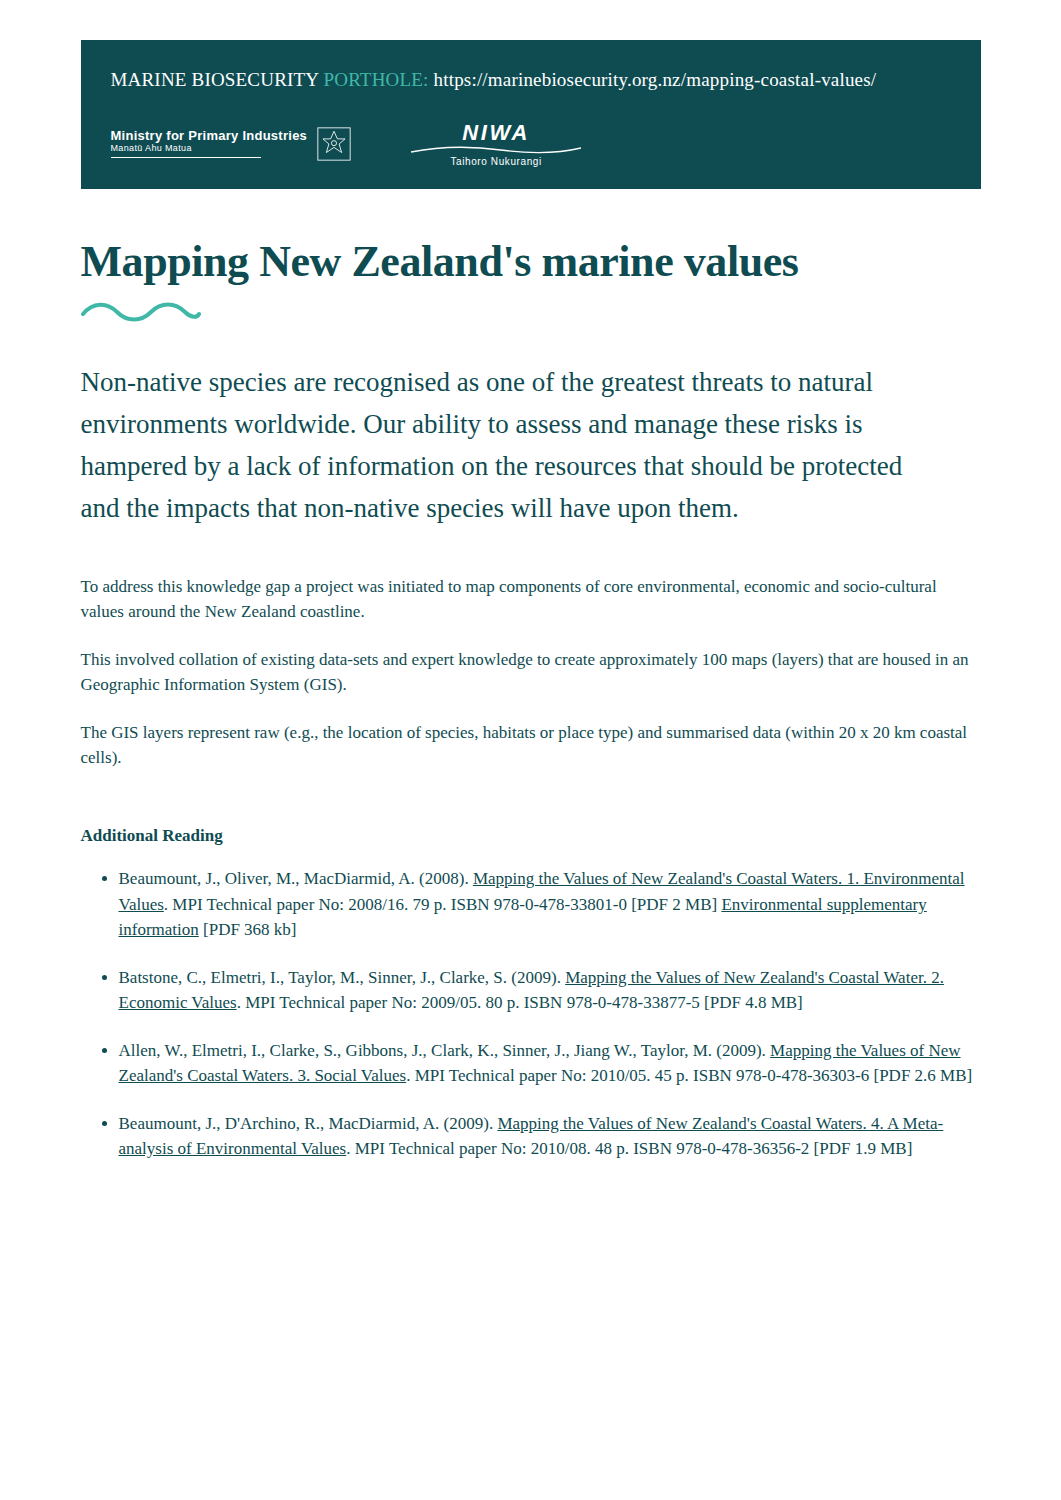MARINE BIOSECURITY PORTHOLE: https://marinebiosecurity.org.nz/mapping-coastal-values/
Ministry for Primary Industries Manatū Ahu Matua
NIWA Taihoro Nukurangi
Mapping New Zealand's marine values
Non-native species are recognised as one of the greatest threats to natural environments worldwide. Our ability to assess and manage these risks is hampered by a lack of information on the resources that should be protected and the impacts that non-native species will have upon them.
To address this knowledge gap a project was initiated to map components of core environmental, economic and socio-cultural values around the New Zealand coastline.
This involved collation of existing data-sets and expert knowledge to create approximately 100 maps (layers) that are housed in an Geographic Information System (GIS).
The GIS layers represent raw (e.g., the location of species, habitats or place type) and summarised data (within 20 x 20 km coastal cells).
Additional Reading
Beaumount, J., Oliver, M., MacDiarmid, A. (2008). Mapping the Values of New Zealand's Coastal Waters. 1. Environmental Values. MPI Technical paper No: 2008/16. 79 p. ISBN 978-0-478-33801-0 [PDF 2 MB] Environmental supplementary information [PDF 368 kb]
Batstone, C., Elmetri, I., Taylor, M., Sinner, J., Clarke, S. (2009). Mapping the Values of New Zealand's Coastal Water. 2. Economic Values. MPI Technical paper No: 2009/05. 80 p. ISBN 978-0-478-33877-5 [PDF 4.8 MB]
Allen, W., Elmetri, I., Clarke, S., Gibbons, J., Clark, K., Sinner, J., Jiang W., Taylor, M. (2009). Mapping the Values of New Zealand's Coastal Waters. 3. Social Values. MPI Technical paper No: 2010/05. 45 p. ISBN 978-0-478-36303-6 [PDF 2.6 MB]
Beaumount, J., D'Archino, R., MacDiarmid, A. (2009). Mapping the Values of New Zealand's Coastal Waters. 4. A Meta-analysis of Environmental Values. MPI Technical paper No: 2010/08. 48 p. ISBN 978-0-478-36356-2 [PDF 1.9 MB]